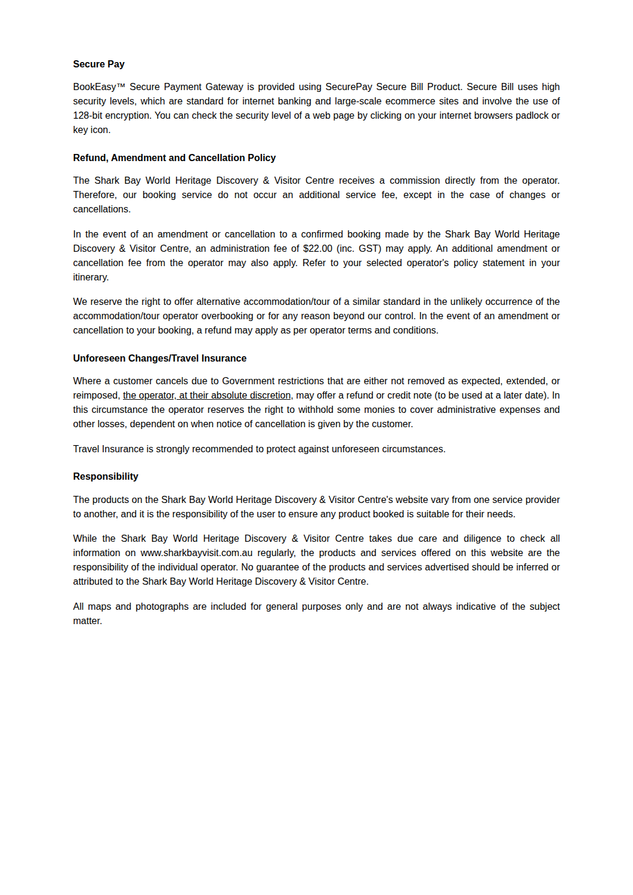Secure Pay
BookEasy™ Secure Payment Gateway is provided using SecurePay Secure Bill Product. Secure Bill uses high security levels, which are standard for internet banking and large-scale ecommerce sites and involve the use of 128-bit encryption. You can check the security level of a web page by clicking on your internet browsers padlock or key icon.
Refund, Amendment and Cancellation Policy
The Shark Bay World Heritage Discovery & Visitor Centre receives a commission directly from the operator. Therefore, our booking service do not occur an additional service fee, except in the case of changes or cancellations.
In the event of an amendment or cancellation to a confirmed booking made by the Shark Bay World Heritage Discovery & Visitor Centre, an administration fee of $22.00 (inc. GST) may apply. An additional amendment or cancellation fee from the operator may also apply. Refer to your selected operator's policy statement in your itinerary.
We reserve the right to offer alternative accommodation/tour of a similar standard in the unlikely occurrence of the accommodation/tour operator overbooking or for any reason beyond our control. In the event of an amendment or cancellation to your booking, a refund may apply as per operator terms and conditions.
Unforeseen Changes/Travel Insurance
Where a customer cancels due to Government restrictions that are either not removed as expected, extended, or reimposed, the operator, at their absolute discretion, may offer a refund or credit note (to be used at a later date). In this circumstance the operator reserves the right to withhold some monies to cover administrative expenses and other losses, dependent on when notice of cancellation is given by the customer.
Travel Insurance is strongly recommended to protect against unforeseen circumstances.
Responsibility
The products on the Shark Bay World Heritage Discovery & Visitor Centre's website vary from one service provider to another, and it is the responsibility of the user to ensure any product booked is suitable for their needs.
While the Shark Bay World Heritage Discovery & Visitor Centre takes due care and diligence to check all information on www.sharkbayvisit.com.au regularly, the products and services offered on this website are the responsibility of the individual operator. No guarantee of the products and services advertised should be inferred or attributed to the Shark Bay World Heritage Discovery & Visitor Centre.
All maps and photographs are included for general purposes only and are not always indicative of the subject matter.